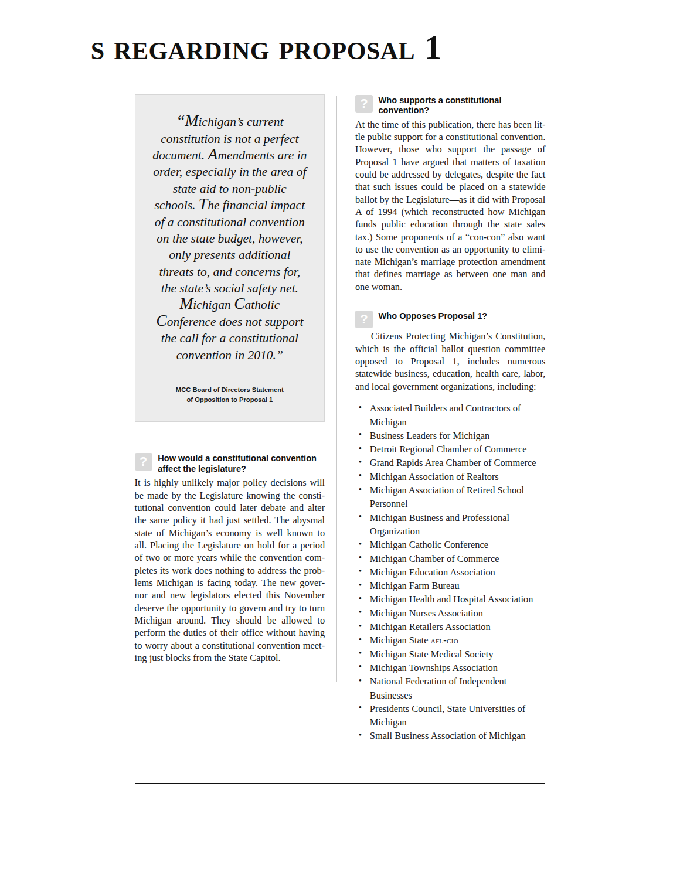s Regarding Proposal 1
“Michigan’s current constitution is not a perfect document. Amendments are in order, especially in the area of state aid to non-public schools. The financial impact of a constitutional convention on the state budget, however, only presents additional threats to, and concerns for, the state’s social safety net. Michigan Catholic Conference does not support the call for a constitutional convention in 2010.”
MCC Board of Directors Statement
of Opposition to Proposal 1
?
How would a constitutional convention affect the legislature?
It is highly unlikely major policy decisions will be made by the Legislature knowing the constitutional convention could later debate and alter the same policy it had just settled. The abysmal state of Michigan’s economy is well known to all. Placing the Legislature on hold for a period of two or more years while the convention completes its work does nothing to address the problems Michigan is facing today. The new governor and new legislators elected this November deserve the opportunity to govern and try to turn Michigan around. They should be allowed to perform the duties of their office without having to worry about a constitutional convention meeting just blocks from the State Capitol.
?
Who supports a constitutional convention?
At the time of this publication, there has been little public support for a constitutional convention. However, those who support the passage of Proposal 1 have argued that matters of taxation could be addressed by delegates, despite the fact that such issues could be placed on a statewide ballot by the Legislature—as it did with Proposal A of 1994 (which reconstructed how Michigan funds public education through the state sales tax.) Some proponents of a “con-con” also want to use the convention as an opportunity to eliminate Michigan’s marriage protection amendment that defines marriage as between one man and one woman.
?
Who Opposes Proposal 1?
Citizens Protecting Michigan’s Constitution, which is the official ballot question committee opposed to Proposal 1, includes numerous statewide business, education, health care, labor, and local government organizations, including:
Associated Builders and Contractors of Michigan
Business Leaders for Michigan
Detroit Regional Chamber of Commerce
Grand Rapids Area Chamber of Commerce
Michigan Association of Realtors
Michigan Association of Retired School Personnel
Michigan Business and Professional Organization
Michigan Catholic Conference
Michigan Chamber of Commerce
Michigan Education Association
Michigan Farm Bureau
Michigan Health and Hospital Association
Michigan Nurses Association
Michigan Retailers Association
Michigan State AFL-CIO
Michigan State Medical Society
Michigan Townships Association
National Federation of Independent Businesses
Presidents Council, State Universities of Michigan
Small Business Association of Michigan